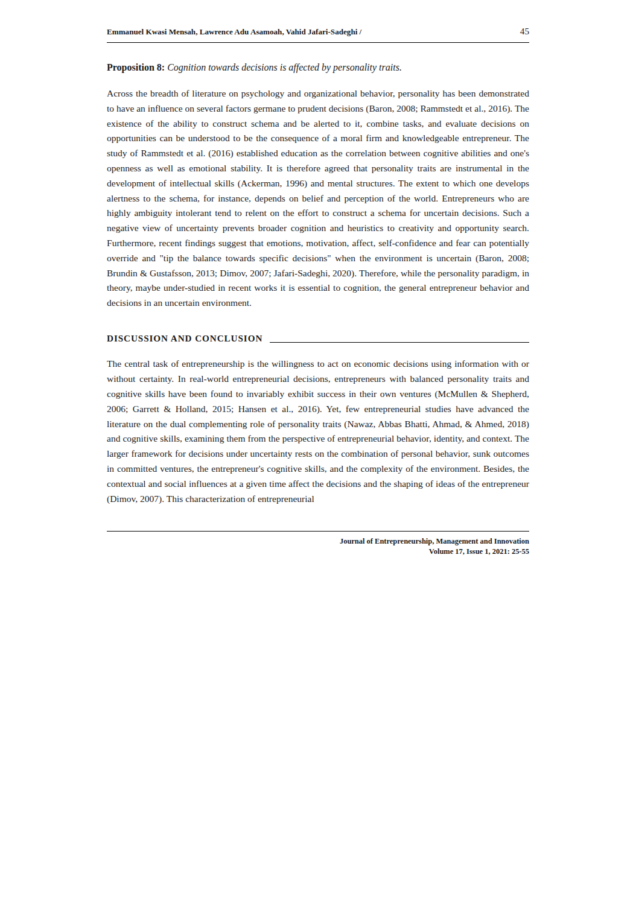Emmanuel Kwasi Mensah, Lawrence Adu Asamoah, Vahid Jafari-Sadeghi / 45
Proposition 8: Cognition towards decisions is affected by personality traits.
Across the breadth of literature on psychology and organizational behavior, personality has been demonstrated to have an influence on several factors germane to prudent decisions (Baron, 2008; Rammstedt et al., 2016). The existence of the ability to construct schema and be alerted to it, combine tasks, and evaluate decisions on opportunities can be understood to be the consequence of a moral firm and knowledgeable entrepreneur. The study of Rammstedt et al. (2016) established education as the correlation between cognitive abilities and one's openness as well as emotional stability. It is therefore agreed that personality traits are instrumental in the development of intellectual skills (Ackerman, 1996) and mental structures. The extent to which one develops alertness to the schema, for instance, depends on belief and perception of the world. Entrepreneurs who are highly ambiguity intolerant tend to relent on the effort to construct a schema for uncertain decisions. Such a negative view of uncertainty prevents broader cognition and heuristics to creativity and opportunity search. Furthermore, recent findings suggest that emotions, motivation, affect, self-confidence and fear can potentially override and "tip the balance towards specific decisions" when the environment is uncertain (Baron, 2008; Brundin & Gustafsson, 2013; Dimov, 2007; Jafari-Sadeghi, 2020). Therefore, while the personality paradigm, in theory, maybe under-studied in recent works it is essential to cognition, the general entrepreneur behavior and decisions in an uncertain environment.
DISCUSSION AND CONCLUSION
The central task of entrepreneurship is the willingness to act on economic decisions using information with or without certainty. In real-world entrepreneurial decisions, entrepreneurs with balanced personality traits and cognitive skills have been found to invariably exhibit success in their own ventures (McMullen & Shepherd, 2006; Garrett & Holland, 2015; Hansen et al., 2016). Yet, few entrepreneurial studies have advanced the literature on the dual complementing role of personality traits (Nawaz, Abbas Bhatti, Ahmad, & Ahmed, 2018) and cognitive skills, examining them from the perspective of entrepreneurial behavior, identity, and context. The larger framework for decisions under uncertainty rests on the combination of personal behavior, sunk outcomes in committed ventures, the entrepreneur's cognitive skills, and the complexity of the environment. Besides, the contextual and social influences at a given time affect the decisions and the shaping of ideas of the entrepreneur (Dimov, 2007). This characterization of entrepreneurial
Journal of Entrepreneurship, Management and Innovation
Volume 17, Issue 1, 2021: 25-55